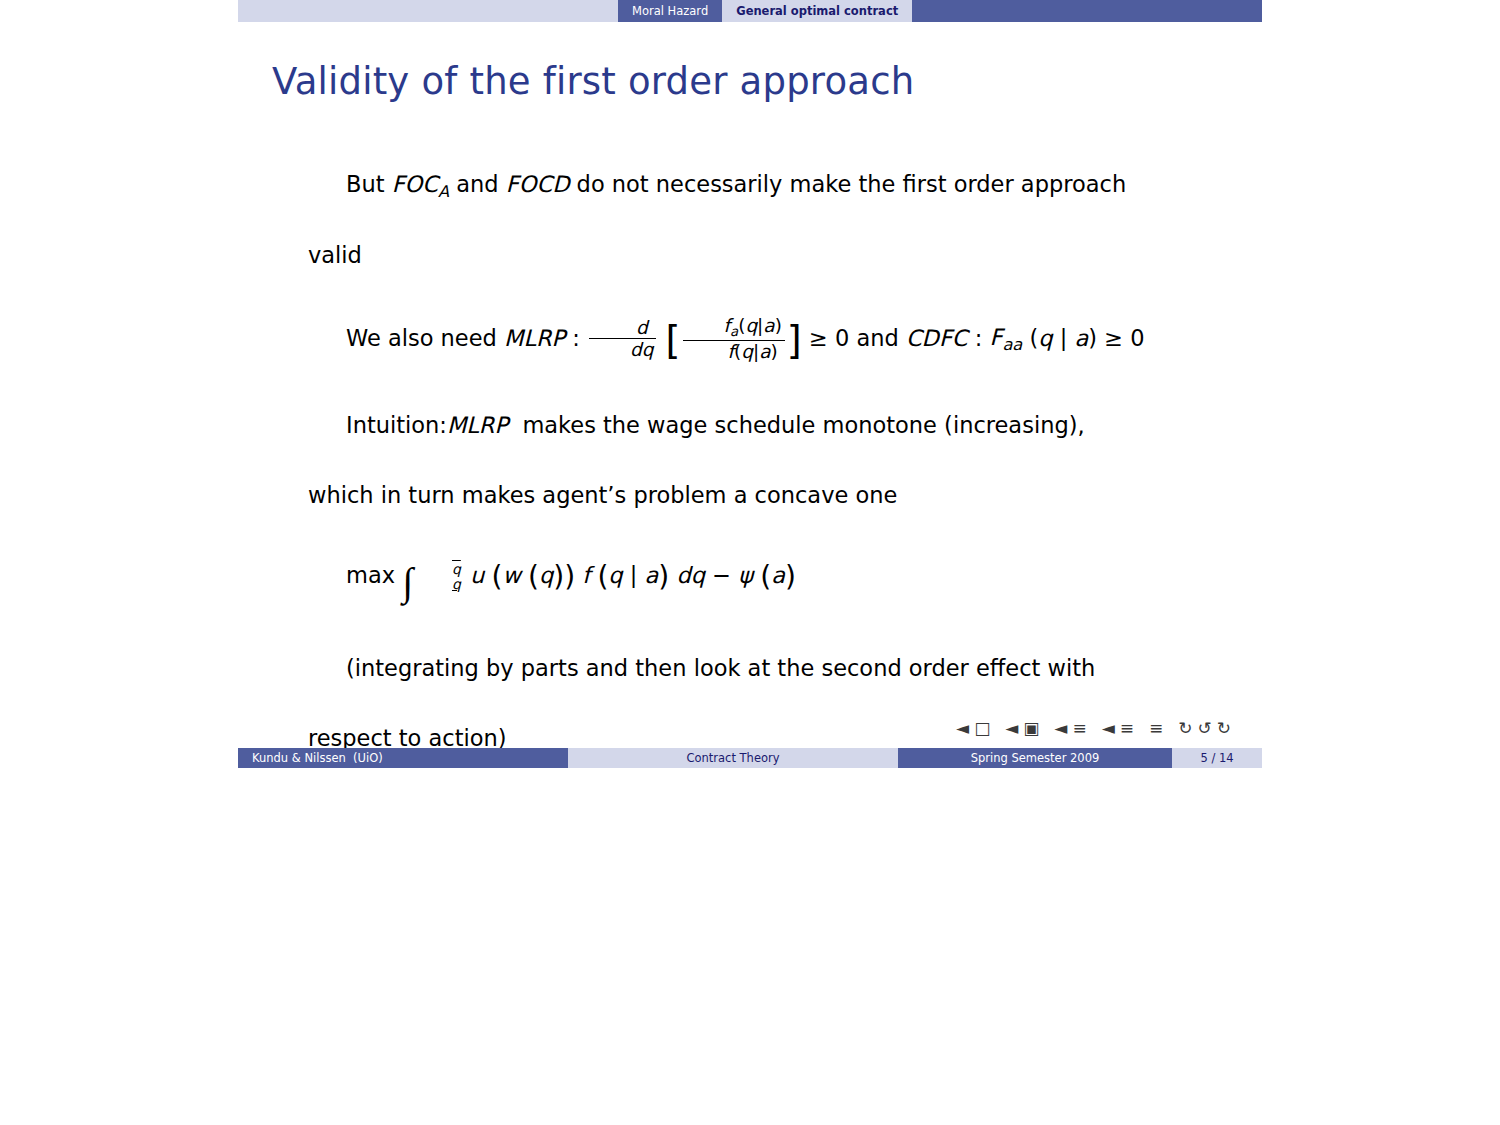Moral Hazard
General optimal contract
Validity of the first order approach
But FOCA and FOCD do not necessarily make the first order approach
valid
We also need MLRP : ddq [fa(q|a) f(q|a)] ≥ 0 and CDFC : Faa (q | a) ≥ 0
Intuition:MLRP makes the wage schedule monotone (increasing),
which in turn makes agent’s problem a concave one
max ∫qq u (w (q)) f (q | a) dq − ψ (a)
(integrating by parts and then look at the second order effect with
respect to action)
◄□◄▣◄≡◄≡≡↻↺↻
Kundu & Nilssen (UiO)
Contract Theory
Spring Semester 2009
5 / 14